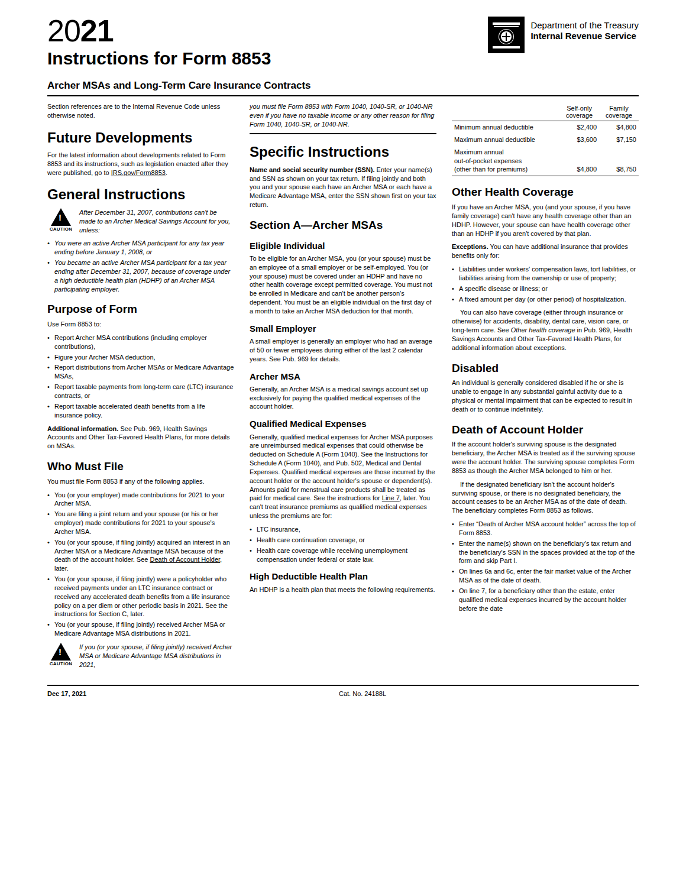2021
Instructions for Form 8853
Department of the Treasury
Internal Revenue Service
Archer MSAs and Long-Term Care Insurance Contracts
Section references are to the Internal Revenue Code unless otherwise noted.
Future Developments
For the latest information about developments related to Form 8853 and its instructions, such as legislation enacted after they were published, go to IRS.gov/Form8853.
General Instructions
CAUTION
After December 31, 2007, contributions can't be made to an Archer Medical Savings Account for you, unless:
You were an active Archer MSA participant for any tax year ending before January 1, 2008, or
You became an active Archer MSA participant for a tax year ending after December 31, 2007, because of coverage under a high deductible health plan (HDHP) of an Archer MSA participating employer.
Purpose of Form
Use Form 8853 to:
Report Archer MSA contributions (including employer contributions),
Figure your Archer MSA deduction,
Report distributions from Archer MSAs or Medicare Advantage MSAs,
Report taxable payments from long-term care (LTC) insurance contracts, or
Report taxable accelerated death benefits from a life insurance policy.
Additional information. See Pub. 969, Health Savings Accounts and Other Tax-Favored Health Plans, for more details on MSAs.
Who Must File
You must file Form 8853 if any of the following applies.
You (or your employer) made contributions for 2021 to your Archer MSA.
You are filing a joint return and your spouse (or his or her employer) made contributions for 2021 to your spouse's Archer MSA.
You (or your spouse, if filing jointly) acquired an interest in an Archer MSA or a Medicare Advantage MSA because of the death of the account holder. See Death of Account Holder, later.
You (or your spouse, if filing jointly) were a policyholder who received payments under an LTC insurance contract or received any accelerated death benefits from a life insurance policy on a per diem or other periodic basis in 2021. See the instructions for Section C, later.
You (or your spouse, if filing jointly) received Archer MSA or Medicare Advantage MSA distributions in 2021.
CAUTION
If you (or your spouse, if filing jointly) received Archer MSA or Medicare Advantage MSA distributions in 2021,
you must file Form 8853 with Form 1040, 1040-SR, or 1040-NR even if you have no taxable income or any other reason for filing Form 1040, 1040-SR, or 1040-NR.
Specific Instructions
Name and social security number (SSN). Enter your name(s) and SSN as shown on your tax return. If filing jointly and both you and your spouse each have an Archer MSA or each have a Medicare Advantage MSA, enter the SSN shown first on your tax return.
Section A—Archer MSAs
Eligible Individual
To be eligible for an Archer MSA, you (or your spouse) must be an employee of a small employer or be self-employed. You (or your spouse) must be covered under an HDHP and have no other health coverage except permitted coverage. You must not be enrolled in Medicare and can't be another person's dependent. You must be an eligible individual on the first day of a month to take an Archer MSA deduction for that month.
Small Employer
A small employer is generally an employer who had an average of 50 or fewer employees during either of the last 2 calendar years. See Pub. 969 for details.
Archer MSA
Generally, an Archer MSA is a medical savings account set up exclusively for paying the qualified medical expenses of the account holder.
Qualified Medical Expenses
Generally, qualified medical expenses for Archer MSA purposes are unreimbursed medical expenses that could otherwise be deducted on Schedule A (Form 1040). See the Instructions for Schedule A (Form 1040), and Pub. 502, Medical and Dental Expenses. Qualified medical expenses are those incurred by the account holder or the account holder's spouse or dependent(s). Amounts paid for menstrual care products shall be treated as paid for medical care. See the instructions for Line 7, later. You can't treat insurance premiums as qualified medical expenses unless the premiums are for:
LTC insurance,
Health care continuation coverage, or
Health care coverage while receiving unemployment compensation under federal or state law.
High Deductible Health Plan
An HDHP is a health plan that meets the following requirements.
| | Self-only coverage | Family coverage |
| --- | --- | --- |
| Minimum annual deductible | $2,400 | $4,800 |
| Maximum annual deductible | $3,600 | $7,150 |
| Maximum annual out-of-pocket expenses (other than for premiums) | $4,800 | $8,750 |
Other Health Coverage
If you have an Archer MSA, you (and your spouse, if you have family coverage) can't have any health coverage other than an HDHP. However, your spouse can have health coverage other than an HDHP if you aren't covered by that plan.
Exceptions. You can have additional insurance that provides benefits only for:
Liabilities under workers' compensation laws, tort liabilities, or liabilities arising from the ownership or use of property;
A specific disease or illness; or
A fixed amount per day (or other period) of hospitalization.
You can also have coverage (either through insurance or otherwise) for accidents, disability, dental care, vision care, or long-term care. See Other health coverage in Pub. 969, Health Savings Accounts and Other Tax-Favored Health Plans, for additional information about exceptions.
Disabled
An individual is generally considered disabled if he or she is unable to engage in any substantial gainful activity due to a physical or mental impairment that can be expected to result in death or to continue indefinitely.
Death of Account Holder
If the account holder's surviving spouse is the designated beneficiary, the Archer MSA is treated as if the surviving spouse were the account holder. The surviving spouse completes Form 8853 as though the Archer MSA belonged to him or her.
If the designated beneficiary isn't the account holder's surviving spouse, or there is no designated beneficiary, the account ceases to be an Archer MSA as of the date of death. The beneficiary completes Form 8853 as follows.
Enter “Death of Archer MSA account holder” across the top of Form 8853.
Enter the name(s) shown on the beneficiary's tax return and the beneficiary's SSN in the spaces provided at the top of the form and skip Part I.
On lines 6a and 6c, enter the fair market value of the Archer MSA as of the date of death.
On line 7, for a beneficiary other than the estate, enter qualified medical expenses incurred by the account holder before the date
Dec 17, 2021
Cat. No. 24188L